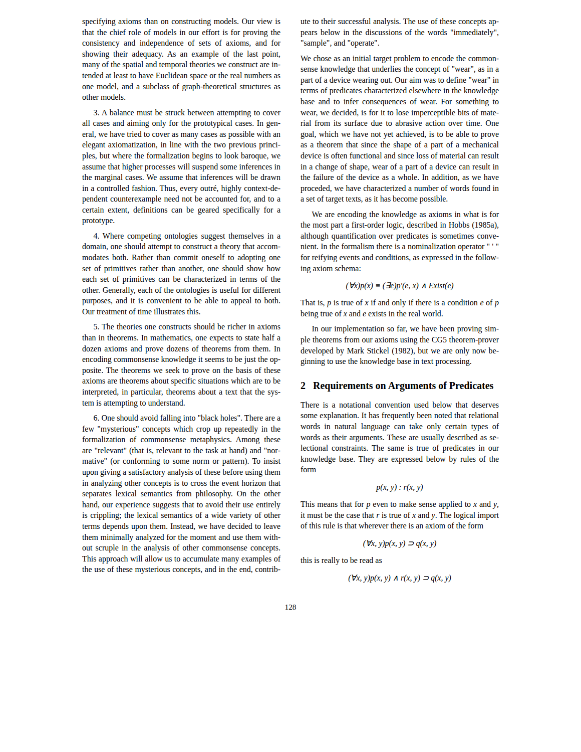specifying axioms than on constructing models. Our view is that the chief role of models in our effort is for proving the consistency and independence of sets of axioms, and for showing their adequacy. As an example of the last point, many of the spatial and temporal theories we construct are intended at least to have Euclidean space or the real numbers as one model, and a subclass of graph-theoretical structures as other models.
3. A balance must be struck between attempting to cover all cases and aiming only for the prototypical cases. In general, we have tried to cover as many cases as possible with an elegant axiomatization, in line with the two previous principles, but where the formalization begins to look baroque, we assume that higher processes will suspend some inferences in the marginal cases. We assume that inferences will be drawn in a controlled fashion. Thus, every outré, highly context-dependent counterexample need not be accounted for, and to a certain extent, definitions can be geared specifically for a prototype.
4. Where competing ontologies suggest themselves in a domain, one should attempt to construct a theory that accommodates both. Rather than commit oneself to adopting one set of primitives rather than another, one should show how each set of primitives can be characterized in terms of the other. Generally, each of the ontologies is useful for different purposes, and it is convenient to be able to appeal to both. Our treatment of time illustrates this.
5. The theories one constructs should be richer in axioms than in theorems. In mathematics, one expects to state half a dozen axioms and prove dozens of theorems from them. In encoding commonsense knowledge it seems to be just the opposite. The theorems we seek to prove on the basis of these axioms are theorems about specific situations which are to be interpreted, in particular, theorems about a text that the system is attempting to understand.
6. One should avoid falling into "black holes". There are a few "mysterious" concepts which crop up repeatedly in the formalization of commonsense metaphysics. Among these are "relevant" (that is, relevant to the task at hand) and "normative" (or conforming to some norm or pattern). To insist upon giving a satisfactory analysis of these before using them in analyzing other concepts is to cross the event horizon that separates lexical semantics from philosophy. On the other hand, our experience suggests that to avoid their use entirely is crippling; the lexical semantics of a wide variety of other terms depends upon them. Instead, we have decided to leave them minimally analyzed for the moment and use them without scruple in the analysis of other commonsense concepts. This approach will allow us to accumulate many examples of the use of these mysterious concepts, and in the end, contribute to their successful analysis. The use of these concepts appears below in the discussions of the words "immediately", "sample", and "operate".
We chose as an initial target problem to encode the commonsense knowledge that underlies the concept of "wear", as in a part of a device wearing out. Our aim was to define "wear" in terms of predicates characterized elsewhere in the knowledge base and to infer consequences of wear. For something to wear, we decided, is for it to lose imperceptible bits of material from its surface due to abrasive action over time. One goal, which we have not yet achieved, is to be able to prove as a theorem that since the shape of a part of a mechanical device is often functional and since loss of material can result in a change of shape, wear of a part of a device can result in the failure of the device as a whole. In addition, as we have proceded, we have characterized a number of words found in a set of target texts, as it has become possible.
We are encoding the knowledge as axioms in what is for the most part a first-order logic, described in Hobbs (1985a), although quantification over predicates is sometimes convenient. In the formalism there is a nominalization operator " ' " for reifying events and conditions, as expressed in the following axiom schema:
(∀x)p(x) ≡ (∃e)p′(e, x) ∧ Exist(e)
That is, p is true of x if and only if there is a condition e of p being true of x and e exists in the real world.
In our implementation so far, we have been proving simple theorems from our axioms using the CG5 theorem-prover developed by Mark Stickel (1982), but we are only now beginning to use the knowledge base in text processing.
2 Requirements on Arguments of Predicates
There is a notational convention used below that deserves some explanation. It has frequently been noted that relational words in natural language can take only certain types of words as their arguments. These are usually described as selectional constraints. The same is true of predicates in our knowledge base. They are expressed below by rules of the form
p(x, y) : r(x, y)
This means that for p even to make sense applied to x and y, it must be the case that r is true of x and y. The logical import of this rule is that wherever there is an axiom of the form
(∀x, y)p(x, y) ⊃ q(x, y)
this is really to be read as
(∀x, y)p(x, y) ∧ r(x, y) ⊃ q(x, y)
128